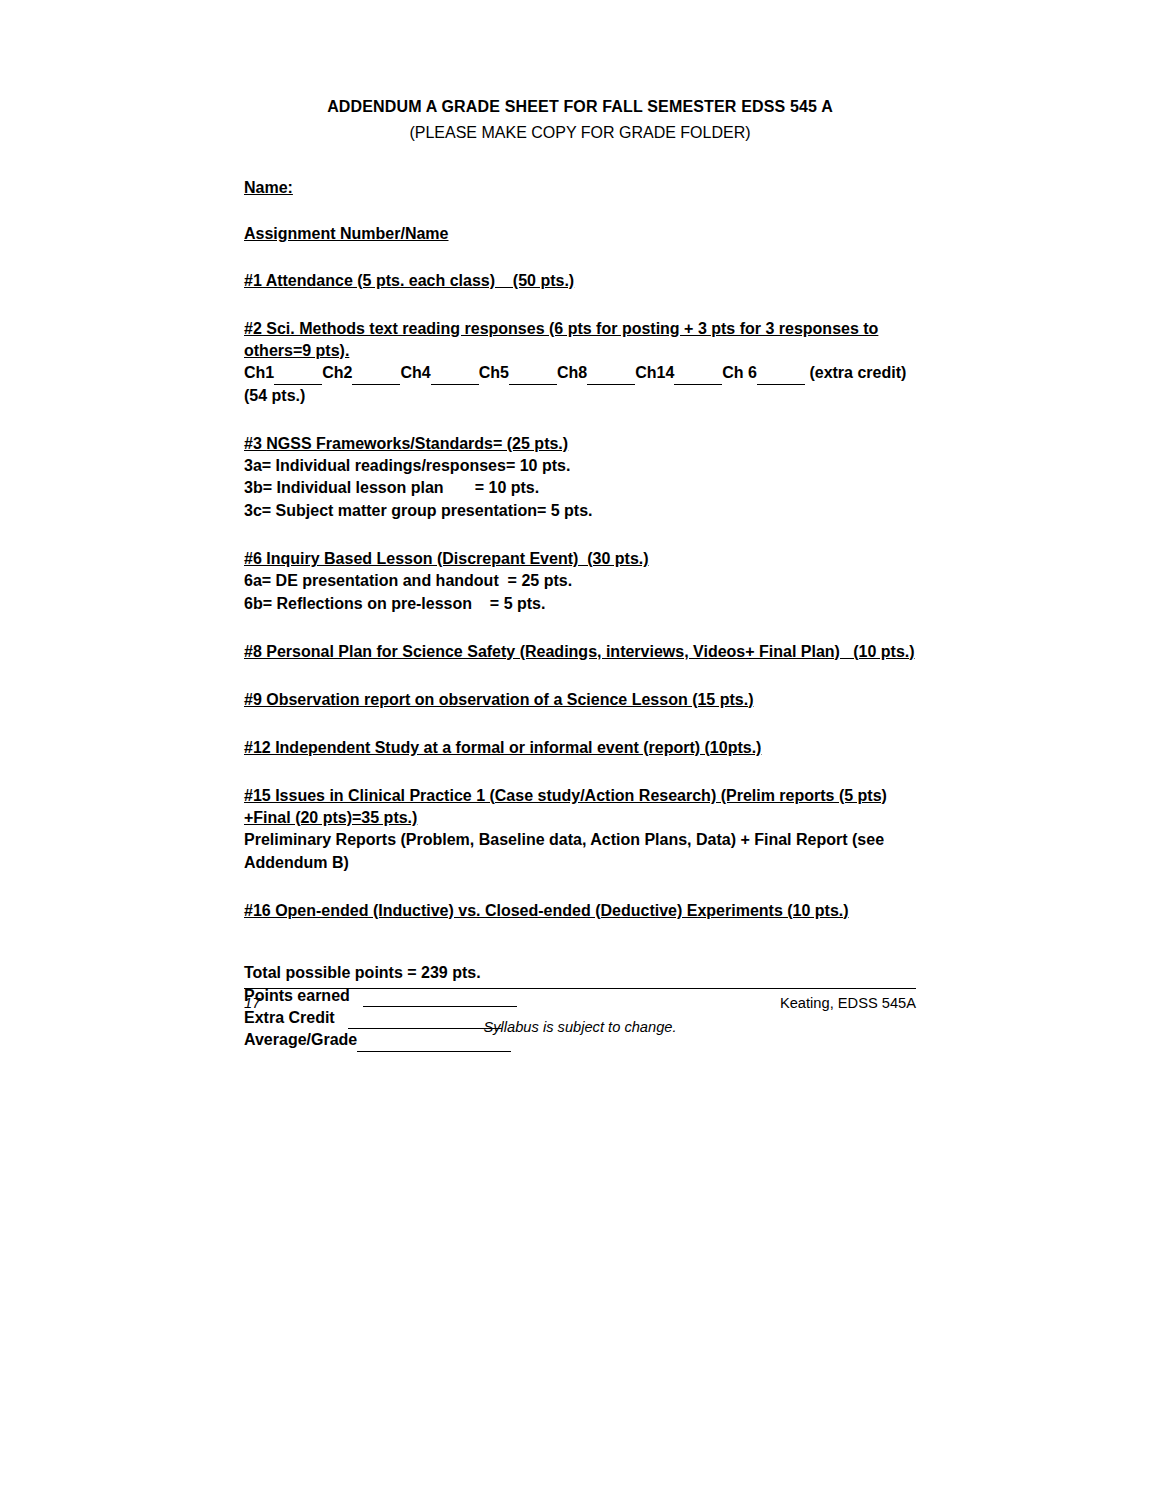ADDENDUM A GRADE SHEET FOR FALL SEMESTER EDSS 545 A
(PLEASE MAKE COPY FOR GRADE FOLDER)
Name:
Assignment Number/Name
#1 Attendance (5 pts. each class) (50 pts.)
#2 Sci. Methods text reading responses (6 pts for posting + 3 pts for 3 responses to others=9 pts).
Ch1 Ch2 Ch4 Ch5 Ch8 Ch14 Ch 6 (extra credit) (54 pts.)
#3 NGSS Frameworks/Standards= (25 pts.)
3a= Individual readings/responses= 10 pts.
3b= Individual lesson plan = 10 pts.
3c= Subject matter group presentation= 5 pts.
#6 Inquiry Based Lesson (Discrepant Event) (30 pts.)
6a= DE presentation and handout = 25 pts.
6b= Reflections on pre-lesson = 5 pts.
#8 Personal Plan for Science Safety (Readings, interviews, Videos+ Final Plan) (10 pts.)
#9 Observation report on observation of a Science Lesson (15 pts.)
#12 Independent Study at a formal or informal event (report) (10pts.)
#15 Issues in Clinical Practice 1 (Case study/Action Research) (Prelim reports (5 pts) +Final (20 pts)=35 pts.)
Preliminary Reports (Problem, Baseline data, Action Plans, Data) + Final Report (see Addendum B)
#16 Open-ended (Inductive) vs. Closed-ended (Deductive) Experiments (10 pts.)
Total possible points = 239 pts.
Points earned
Extra Credit
Average/Grade
17 Keating, EDSS 545A
Syllabus is subject to change.